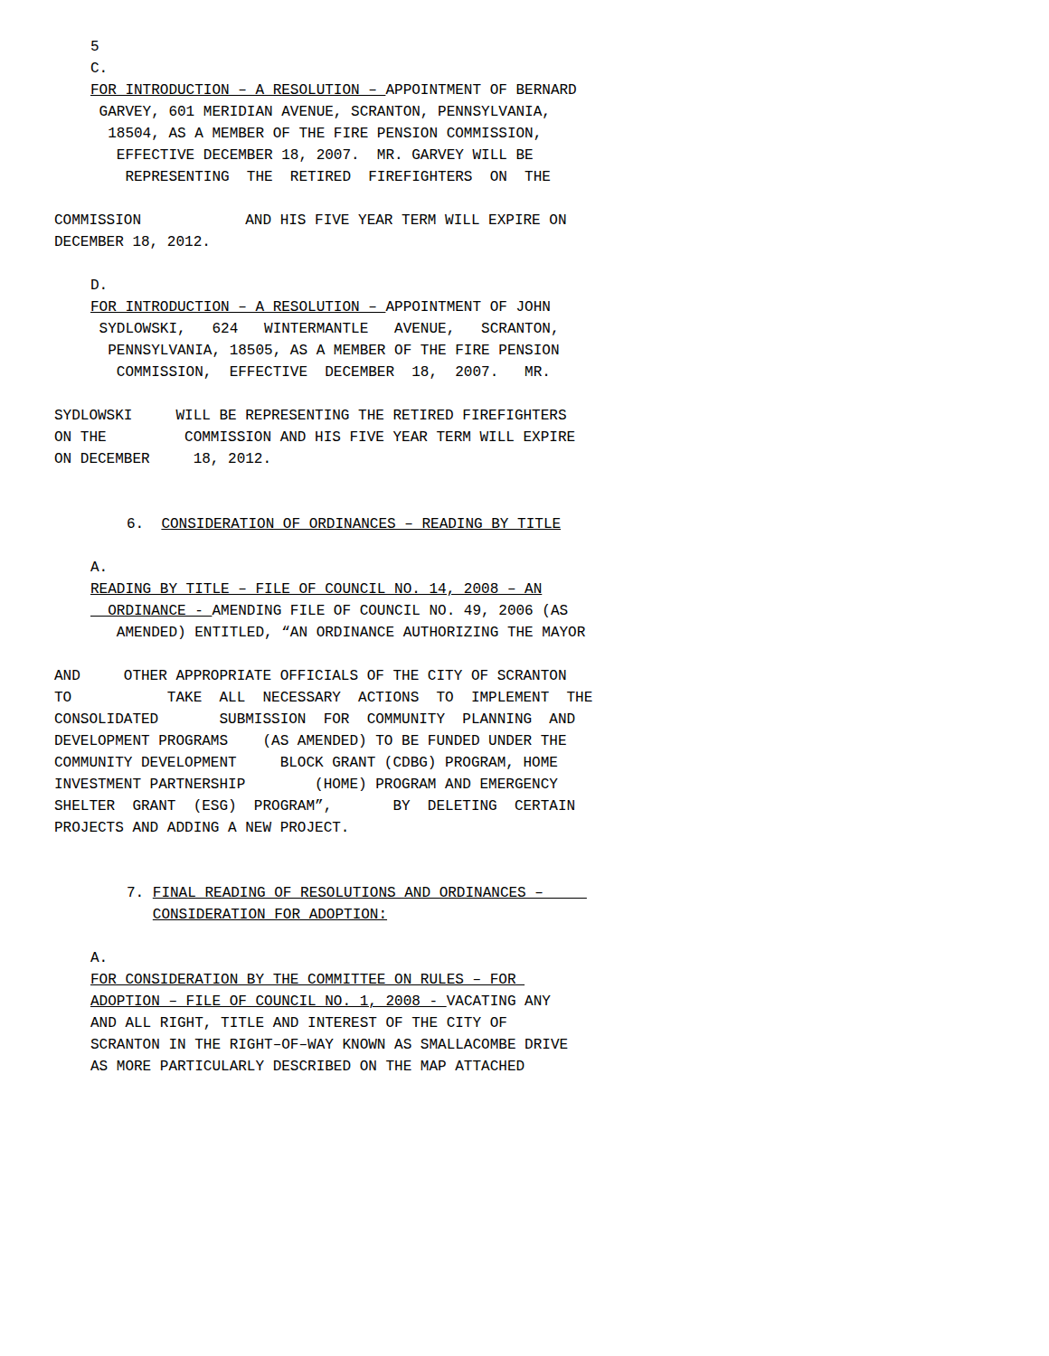5
C.
FOR INTRODUCTION – A RESOLUTION – APPOINTMENT OF BERNARD
GARVEY, 601 MERIDIAN AVENUE, SCRANTON, PENNSYLVANIA,
18504, AS A MEMBER OF THE FIRE PENSION COMMISSION,
EFFECTIVE DECEMBER 18, 2007. MR. GARVEY WILL BE
REPRESENTING THE RETIRED FIREFIGHTERS ON THE
COMMISSION AND HIS FIVE YEAR TERM WILL EXPIRE ON
DECEMBER 18, 2012.
D.
FOR INTRODUCTION – A RESOLUTION – APPOINTMENT OF JOHN
SYDLOWSKI, 624 WINTERMANTLE AVENUE, SCRANTON,
PENNSYLVANIA, 18505, AS A MEMBER OF THE FIRE PENSION
COMMISSION, EFFECTIVE DECEMBER 18, 2007. MR.
SYDLOWSKI WILL BE REPRESENTING THE RETIRED FIREFIGHTERS
ON THE COMMISSION AND HIS FIVE YEAR TERM WILL EXPIRE
ON DECEMBER 18, 2012.
6. CONSIDERATION OF ORDINANCES – READING BY TITLE
A.
READING BY TITLE – FILE OF COUNCIL NO. 14, 2008 – AN
ORDINANCE - AMENDING FILE OF COUNCIL NO. 49, 2006 (AS
AMENDED) ENTITLED, “AN ORDINANCE AUTHORIZING THE MAYOR
AND OTHER APPROPRIATE OFFICIALS OF THE CITY OF SCRANTON
TO TAKE ALL NECESSARY ACTIONS TO IMPLEMENT THE
CONSOLIDATED SUBMISSION FOR COMMUNITY PLANNING AND
DEVELOPMENT PROGRAMS (AS AMENDED) TO BE FUNDED UNDER THE
COMMUNITY DEVELOPMENT BLOCK GRANT (CDBG) PROGRAM, HOME
INVESTMENT PARTNERSHIP (HOME) PROGRAM AND EMERGENCY
SHELTER GRANT (ESG) PROGRAM”, BY DELETING CERTAIN
PROJECTS AND ADDING A NEW PROJECT.
7. FINAL READING OF RESOLUTIONS AND ORDINANCES –
CONSIDERATION FOR ADOPTION:
A.
FOR CONSIDERATION BY THE COMMITTEE ON RULES – FOR
ADOPTION – FILE OF COUNCIL NO. 1, 2008 - VACATING ANY
AND ALL RIGHT, TITLE AND INTEREST OF THE CITY OF
SCRANTON IN THE RIGHT–OF–WAY KNOWN AS SMALLACOMBE DRIVE
AS MORE PARTICULARLY DESCRIBED ON THE MAP ATTACHED